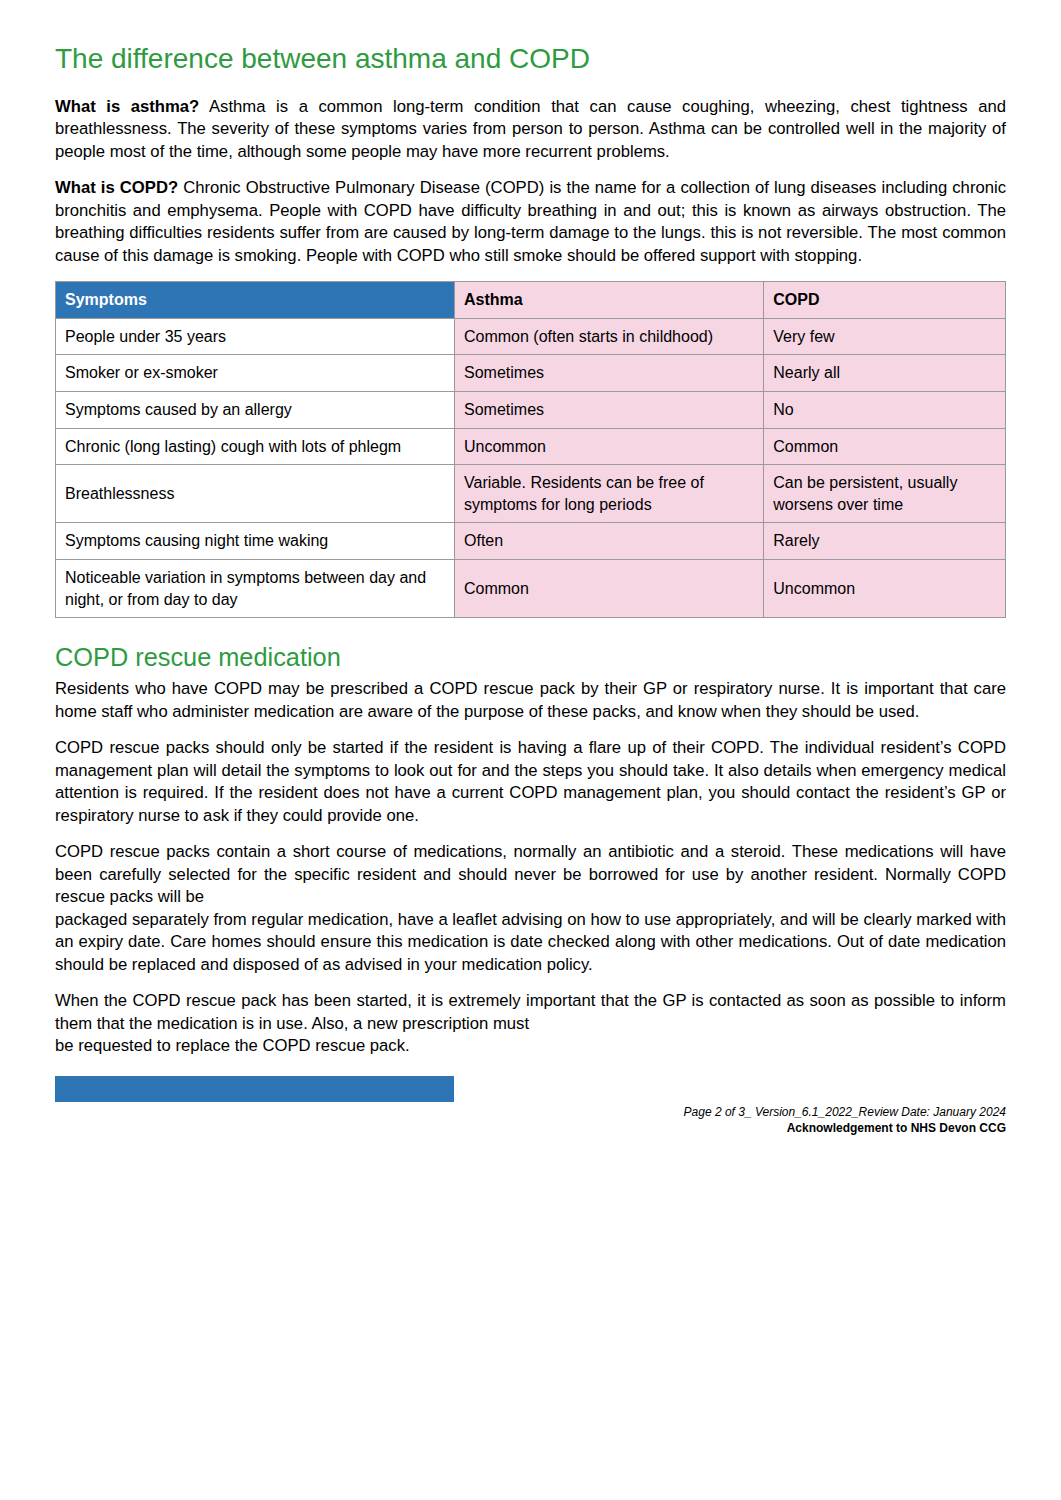The difference between asthma and COPD
What is asthma? Asthma is a common long-term condition that can cause coughing, wheezing, chest tightness and breathlessness. The severity of these symptoms varies from person to person. Asthma can be controlled well in the majority of people most of the time, although some people may have more recurrent problems.
What is COPD? Chronic Obstructive Pulmonary Disease (COPD) is the name for a collection of lung diseases including chronic bronchitis and emphysema. People with COPD have difficulty breathing in and out; this is known as airways obstruction. The breathing difficulties residents suffer from are caused by long-term damage to the lungs. this is not reversible. The most common cause of this damage is smoking. People with COPD who still smoke should be offered support with stopping.
| Symptoms | Asthma | COPD |
| --- | --- | --- |
| People under 35 years | Common (often starts in childhood) | Very few |
| Smoker or ex-smoker | Sometimes | Nearly all |
| Symptoms caused by an allergy | Sometimes | No |
| Chronic (long lasting) cough with lots of phlegm | Uncommon | Common |
| Breathlessness | Variable. Residents can be free of symptoms for long periods | Can be persistent, usually worsens over time |
| Symptoms causing night time waking | Often | Rarely |
| Noticeable variation in symptoms between day and night, or from day to day | Common | Uncommon |
COPD rescue medication
Residents who have COPD may be prescribed a COPD rescue pack by their GP or respiratory nurse. It is important that care home staff who administer medication are aware of the purpose of these packs, and know when they should be used.
COPD rescue packs should only be started if the resident is having a flare up of their COPD. The individual resident’s COPD management plan will detail the symptoms to look out for and the steps you should take. It also details when emergency medical attention is required. If the resident does not have a current COPD management plan, you should contact the resident’s GP or respiratory nurse to ask if they could provide one.
COPD rescue packs contain a short course of medications, normally an antibiotic and a steroid. These medications will have been carefully selected for the specific resident and should never be borrowed for use by another resident. Normally COPD rescue packs will be
packaged separately from regular medication, have a leaflet advising on how to use appropriately, and will be clearly marked with an expiry date. Care homes should ensure this medication is date checked along with other medications. Out of date medication should be replaced and disposed of as advised in your medication policy.
When the COPD rescue pack has been started, it is extremely important that the GP is contacted as soon as possible to inform them that the medication is in use. Also, a new prescription must
be requested to replace the COPD rescue pack.
Page 2 of 3_ Version_6.1_2022_Review Date: January 2024
Acknowledgement to NHS Devon CCG